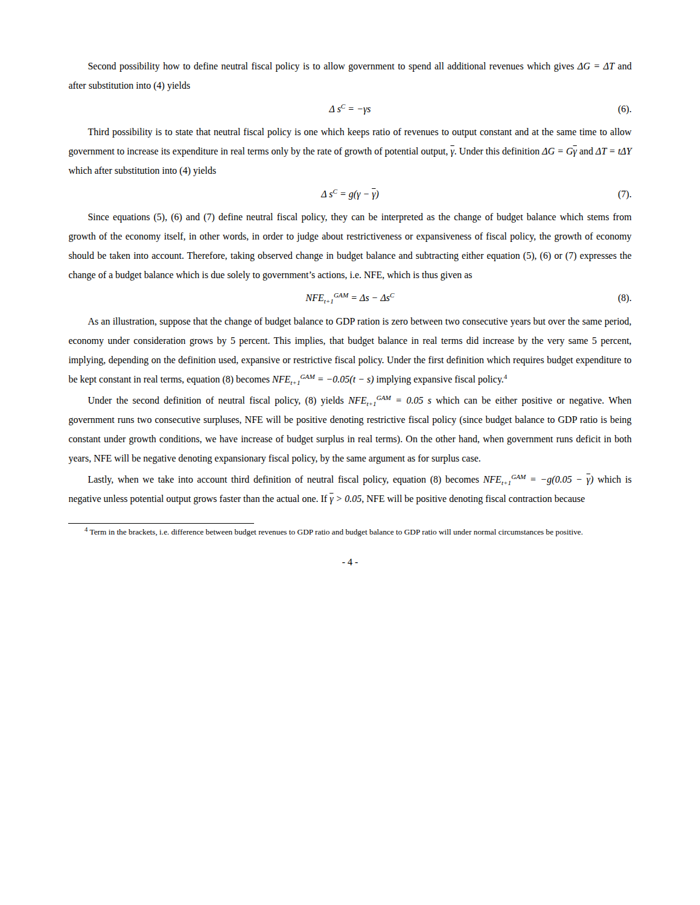Second possibility how to define neutral fiscal policy is to allow government to spend all additional revenues which gives ΔG = ΔT and after substitution into (4) yields
Δ sC = −γs (6).
Third possibility is to state that neutral fiscal policy is one which keeps ratio of revenues to output constant and at the same time to allow government to increase its expenditure in real terms only by the rate of growth of potential output, γ. Under this definition ΔG = Gγ and ΔT = tΔY which after substitution into (4) yields
Δ sC = g(γ − γ) (7).
Since equations (5), (6) and (7) define neutral fiscal policy, they can be interpreted as the change of budget balance which stems from growth of the economy itself, in other words, in order to judge about restrictiveness or expansiveness of fiscal policy, the growth of economy should be taken into account. Therefore, taking observed change in budget balance and subtracting either equation (5), (6) or (7) expresses the change of a budget balance which is due solely to government’s actions, i.e. NFE, which is thus given as
NFEt+1GAM = Δs − ΔsC (8).
As an illustration, suppose that the change of budget balance to GDP ration is zero between two consecutive years but over the same period, economy under consideration grows by 5 percent. This implies, that budget balance in real terms did increase by the very same 5 percent, implying, depending on the definition used, expansive or restrictive fiscal policy. Under the first definition which requires budget expenditure to be kept constant in real terms, equation (8) becomes NFEt+1GAM = −0.05(t − s) implying expansive fiscal policy.4
Under the second definition of neutral fiscal policy, (8) yields NFEt+1GAM = 0.05 s which can be either positive or negative. When government runs two consecutive surpluses, NFE will be positive denoting restrictive fiscal policy (since budget balance to GDP ratio is being constant under growth conditions, we have increase of budget surplus in real terms). On the other hand, when government runs deficit in both years, NFE will be negative denoting expansionary fiscal policy, by the same argument as for surplus case.
Lastly, when we take into account third definition of neutral fiscal policy, equation (8) becomes NFEt+1GAM = −g(0.05 − γ) which is negative unless potential output grows faster than the actual one. If γ > 0.05, NFE will be positive denoting fiscal contraction because
4 Term in the brackets, i.e. difference between budget revenues to GDP ratio and budget balance to GDP ratio will under normal circumstances be positive.
- 4 -